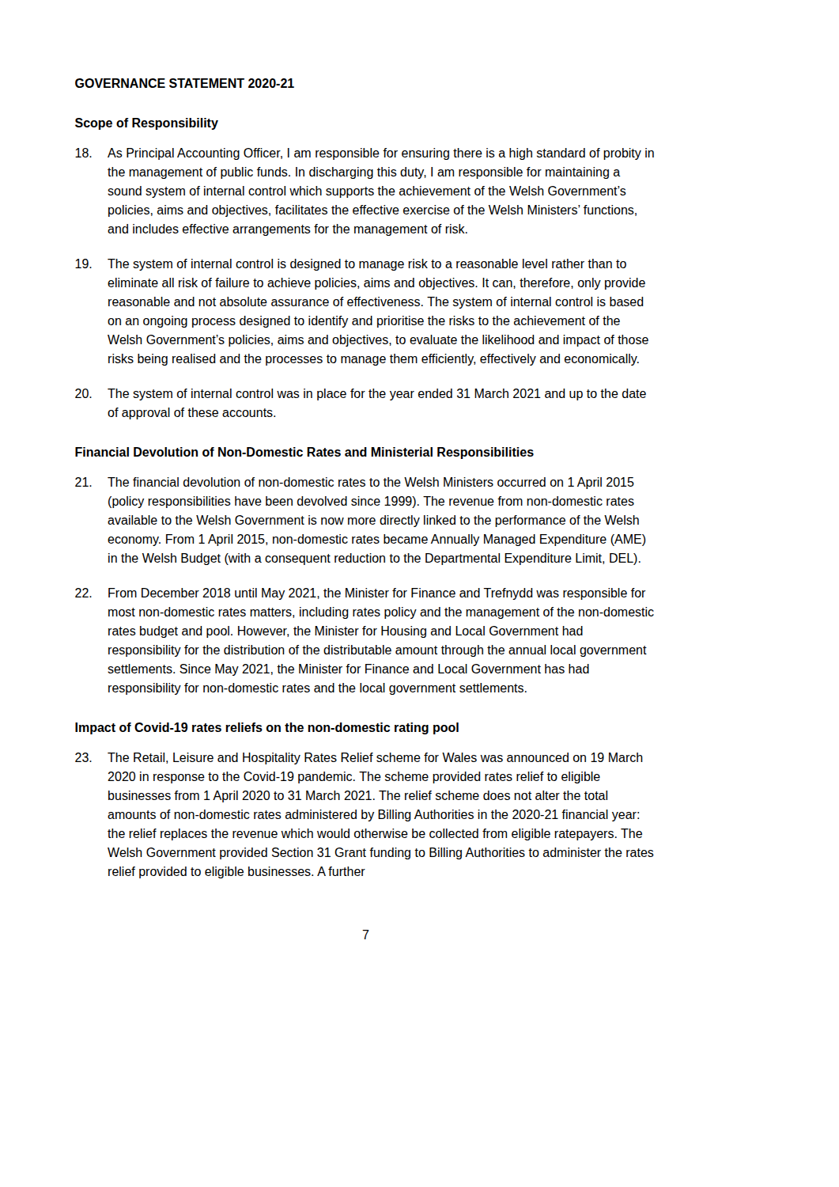GOVERNANCE STATEMENT 2020-21
Scope of Responsibility
18. As Principal Accounting Officer, I am responsible for ensuring there is a high standard of probity in the management of public funds. In discharging this duty, I am responsible for maintaining a sound system of internal control which supports the achievement of the Welsh Government’s policies, aims and objectives, facilitates the effective exercise of the Welsh Ministers’ functions, and includes effective arrangements for the management of risk.
19. The system of internal control is designed to manage risk to a reasonable level rather than to eliminate all risk of failure to achieve policies, aims and objectives. It can, therefore, only provide reasonable and not absolute assurance of effectiveness. The system of internal control is based on an ongoing process designed to identify and prioritise the risks to the achievement of the Welsh Government’s policies, aims and objectives, to evaluate the likelihood and impact of those risks being realised and the processes to manage them efficiently, effectively and economically.
20. The system of internal control was in place for the year ended 31 March 2021 and up to the date of approval of these accounts.
Financial Devolution of Non-Domestic Rates and Ministerial Responsibilities
21. The financial devolution of non-domestic rates to the Welsh Ministers occurred on 1 April 2015 (policy responsibilities have been devolved since 1999). The revenue from non-domestic rates available to the Welsh Government is now more directly linked to the performance of the Welsh economy. From 1 April 2015, non-domestic rates became Annually Managed Expenditure (AME) in the Welsh Budget (with a consequent reduction to the Departmental Expenditure Limit, DEL).
22. From December 2018 until May 2021, the Minister for Finance and Trefnydd was responsible for most non-domestic rates matters, including rates policy and the management of the non-domestic rates budget and pool. However, the Minister for Housing and Local Government had responsibility for the distribution of the distributable amount through the annual local government settlements. Since May 2021, the Minister for Finance and Local Government has had responsibility for non-domestic rates and the local government settlements.
Impact of Covid-19 rates reliefs on the non-domestic rating pool
23. The Retail, Leisure and Hospitality Rates Relief scheme for Wales was announced on 19 March 2020 in response to the Covid-19 pandemic. The scheme provided rates relief to eligible businesses from 1 April 2020 to 31 March 2021. The relief scheme does not alter the total amounts of non-domestic rates administered by Billing Authorities in the 2020-21 financial year: the relief replaces the revenue which would otherwise be collected from eligible ratepayers. The Welsh Government provided Section 31 Grant funding to Billing Authorities to administer the rates relief provided to eligible businesses. A further
7